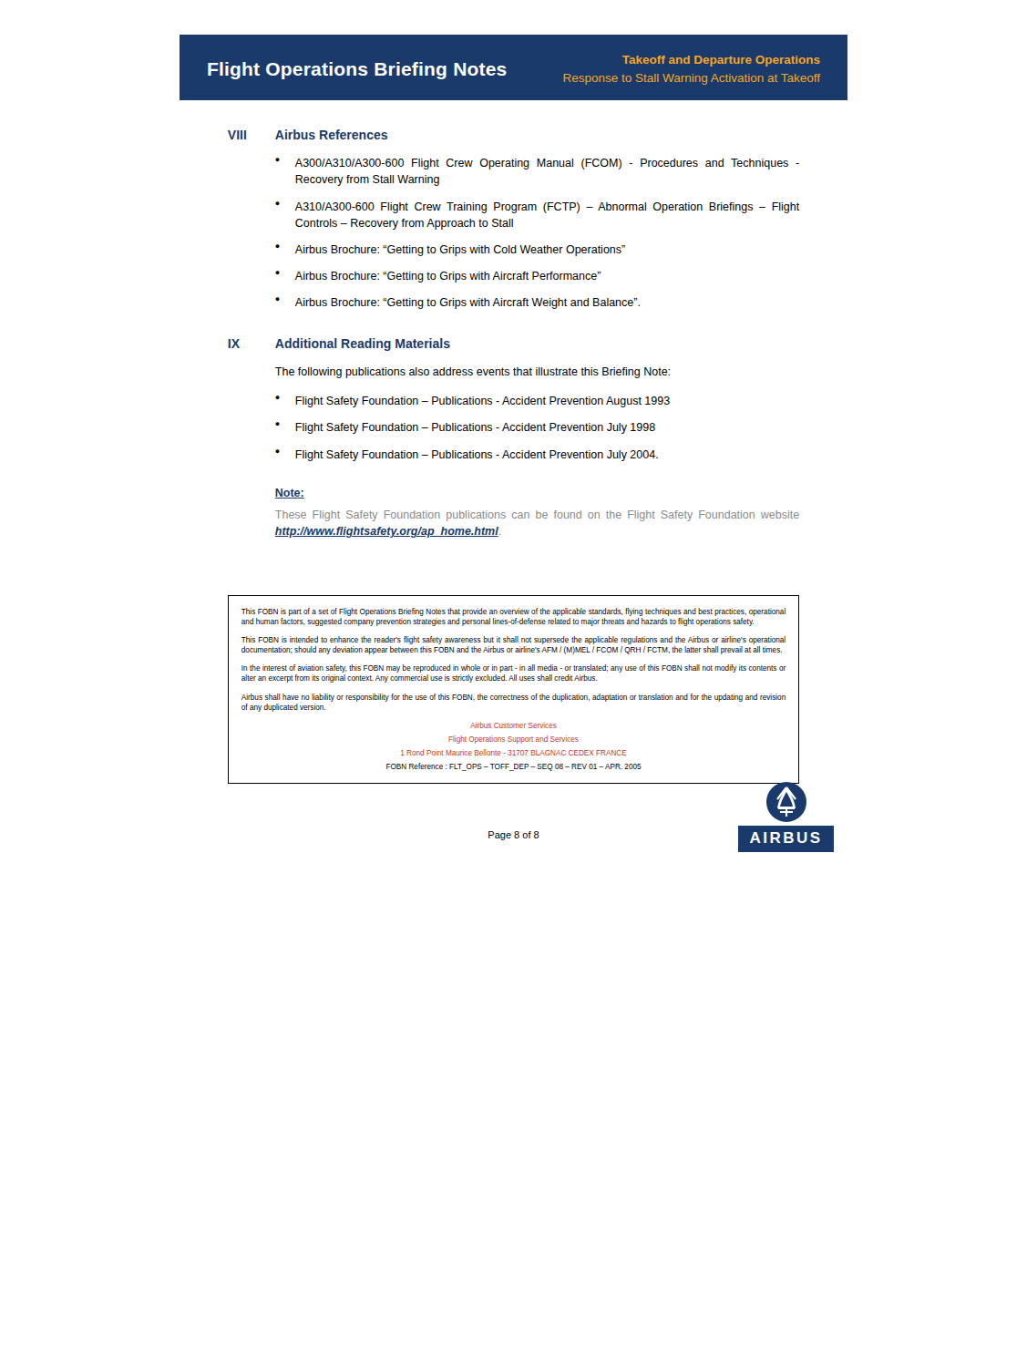Flight Operations Briefing Notes
Takeoff and Departure Operations
Response to Stall Warning Activation at Takeoff
VIII
Airbus References
A300/A310/A300-600 Flight Crew Operating Manual (FCOM) - Procedures and Techniques - Recovery from Stall Warning
A310/A300-600 Flight Crew Training Program (FCTP) – Abnormal Operation Briefings – Flight Controls – Recovery from Approach to Stall
Airbus Brochure: “Getting to Grips with Cold Weather Operations”
Airbus Brochure: “Getting to Grips with Aircraft Performance”
Airbus Brochure: “Getting to Grips with Aircraft Weight and Balance”.
IX
Additional Reading Materials
The following publications also address events that illustrate this Briefing Note:
Flight Safety Foundation – Publications - Accident Prevention August 1993
Flight Safety Foundation – Publications - Accident Prevention July 1998
Flight Safety Foundation – Publications - Accident Prevention July 2004.
Note:
These Flight Safety Foundation publications can be found on the Flight Safety Foundation website http://www.flightsafety.org/ap_home.html.
This FOBN is part of a set of Flight Operations Briefing Notes that provide an overview of the applicable standards, flying techniques and best practices, operational and human factors, suggested company prevention strategies and personal lines-of-defense related to major threats and hazards to flight operations safety.
This FOBN is intended to enhance the reader's flight safety awareness but it shall not supersede the applicable regulations and the Airbus or airline's operational documentation; should any deviation appear between this FOBN and the Airbus or airline's AFM / (M)MEL / FCOM / QRH / FCTM, the latter shall prevail at all times.
In the interest of aviation safety, this FOBN may be reproduced in whole or in part - in all media - or translated; any use of this FOBN shall not modify its contents or alter an excerpt from its original context. Any commercial use is strictly excluded. All uses shall credit Airbus.
Airbus shall have no liability or responsibility for the use of this FOBN, the correctness of the duplication, adaptation or translation and for the updating and revision of any duplicated version.
Airbus Customer Services
Flight Operations Support and Services
1 Rond Point Maurice Bellonte - 31707 BLAGNAC CEDEX FRANCE
FOBN Reference : FLT_OPS – TOFF_DEP – SEQ 08 – REV 01 – APR. 2005
Page 8 of 8
AIRBUS